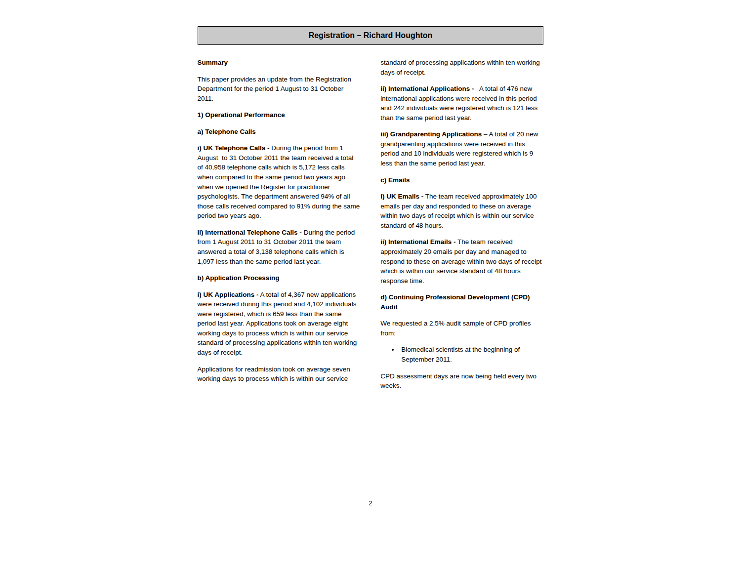Registration – Richard Houghton
Summary
This paper provides an update from the Registration Department for the period 1 August to 31 October 2011.
1) Operational Performance
a) Telephone Calls
i) UK Telephone Calls - During the period from 1 August to 31 October 2011 the team received a total of 40,958 telephone calls which is 5,172 less calls when compared to the same period two years ago when we opened the Register for practitioner psychologists. The department answered 94% of all those calls received compared to 91% during the same period two years ago.
ii) International Telephone Calls - During the period from 1 August 2011 to 31 October 2011 the team answered a total of 3,138 telephone calls which is 1,097 less than the same period last year.
b) Application Processing
i) UK Applications - A total of 4,367 new applications were received during this period and 4,102 individuals were registered, which is 659 less than the same period last year. Applications took on average eight working days to process which is within our service standard of processing applications within ten working days of receipt.
Applications for readmission took on average seven working days to process which is within our service standard of processing applications within ten working days of receipt.
ii) International Applications - A total of 476 new international applications were received in this period and 242 individuals were registered which is 121 less than the same period last year.
iii) Grandparenting Applications – A total of 20 new grandparenting applications were received in this period and 10 individuals were registered which is 9 less than the same period last year.
c) Emails
i) UK Emails - The team received approximately 100 emails per day and responded to these on average within two days of receipt which is within our service standard of 48 hours.
ii) International Emails - The team received approximately 20 emails per day and managed to respond to these on average within two days of receipt which is within our service standard of 48 hours response time.
d) Continuing Professional Development (CPD) Audit
We requested a 2.5% audit sample of CPD profiles from:
Biomedical scientists at the beginning of September 2011.
CPD assessment days are now being held every two weeks.
2